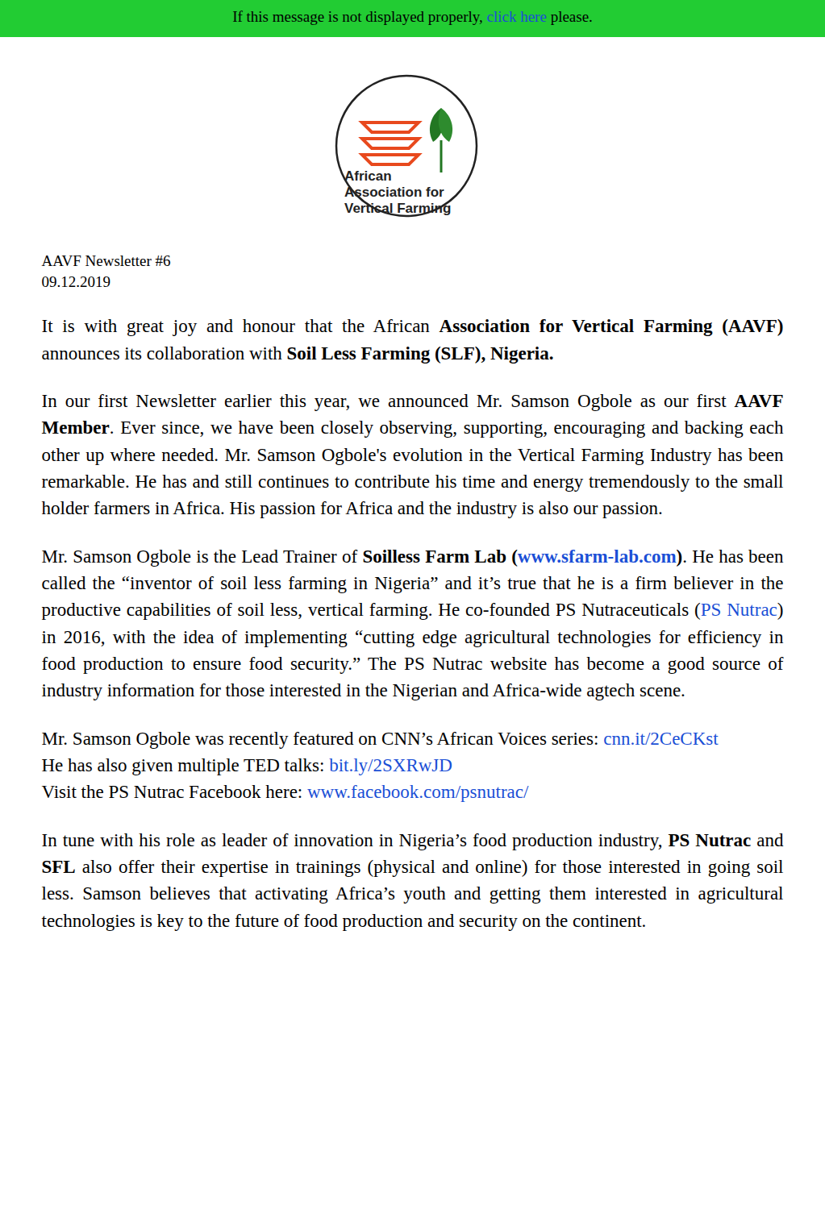If this message is not displayed properly, click here please.
AAVF Newsletter #6
09.12.2019
It is with great joy and honour that the African Association for Vertical Farming (AAVF) announces its collaboration with Soil Less Farming (SLF), Nigeria.
In our first Newsletter earlier this year, we announced Mr. Samson Ogbole as our first AAVF Member. Ever since, we have been closely observing, supporting, encouraging and backing each other up where needed. Mr. Samson Ogbole's evolution in the Vertical Farming Industry has been remarkable. He has and still continues to contribute his time and energy tremendously to the small holder farmers in Africa. His passion for Africa and the industry is also our passion.
Mr. Samson Ogbole is the Lead Trainer of Soilless Farm Lab (www.sfarm-lab.com). He has been called the “inventor of soil less farming in Nigeria” and it’s true that he is a firm believer in the productive capabilities of soil less, vertical farming. He co-founded PS Nutraceuticals (PS Nutrac) in 2016, with the idea of implementing “cutting edge agricultural technologies for efficiency in food production to ensure food security.” The PS Nutrac website has become a good source of industry information for those interested in the Nigerian and Africa-wide agtech scene.
Mr. Samson Ogbole was recently featured on CNN’s African Voices series: cnn.it/2CeCKst
He has also given multiple TED talks: bit.ly/2SXRwJD
Visit the PS Nutrac Facebook here: www.facebook.com/psnutrac/
In tune with his role as leader of innovation in Nigeria’s food production industry, PS Nutrac and SFL also offer their expertise in trainings (physical and online) for those interested in going soil less. Samson believes that activating Africa’s youth and getting them interested in agricultural technologies is key to the future of food production and security on the continent.